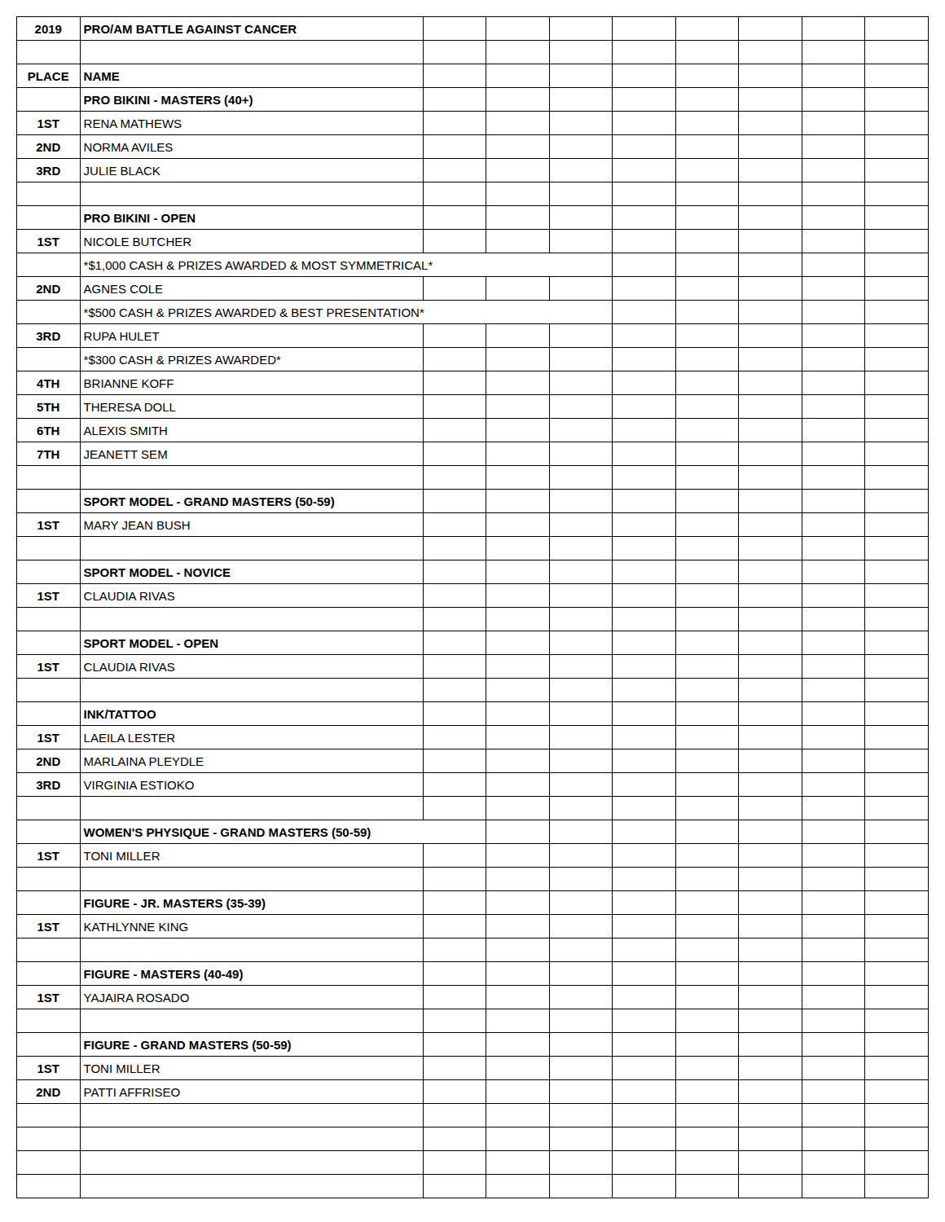| 2019 | PRO/AM BATTLE AGAINST CANCER | | | | | | | | |
| PLACE | NAME | | | | | | | | |
| | PRO BIKINI - MASTERS (40+) | | | | | | | | |
| 1ST | RENA MATHEWS | | | | | | | | |
| 2ND | NORMA AVILES | | | | | | | | |
| 3RD | JULIE BLACK | | | | | | | | |
| | PRO BIKINI - OPEN | | | | | | | | |
| 1ST | NICOLE BUTCHER | | | | | | | | |
| | *$1,000 CASH & PRIZES AWARDED & MOST SYMMETRICAL* | | | | | |
| 2ND | AGNES COLE | | | | | | | | |
| | *$500 CASH & PRIZES AWARDED & BEST PRESENTATION* | | | | | |
| 3RD | RUPA HULET | | | | | | | | |
| | *$300 CASH & PRIZES AWARDED* | | | | | | | | |
| 4TH | BRIANNE KOFF | | | | | | | | |
| 5TH | THERESA DOLL | | | | | | | | |
| 6TH | ALEXIS SMITH | | | | | | | | |
| 7TH | JEANETT SEM | | | | | | | | |
| | SPORT MODEL - GRAND MASTERS (50-59) | | | | | | | | |
| 1ST | MARY JEAN BUSH | | | | | | | | |
| | SPORT MODEL - NOVICE | | | | | | | | |
| 1ST | CLAUDIA RIVAS | | | | | | | | |
| | SPORT MODEL - OPEN | | | | | | | | |
| 1ST | CLAUDIA RIVAS | | | | | | | | |
| | INK/TATTOO | | | | | | | | |
| 1ST | LAEILA LESTER | | | | | | | | |
| 2ND | MARLAINA PLEYDLE | | | | | | | | |
| 3RD | VIRGINIA ESTIOKO | | | | | | | | |
| | WOMEN'S PHYSIQUE - GRAND MASTERS (50-59) | | | | | | | |
| 1ST | TONI MILLER | | | | | | | | |
| | FIGURE - JR. MASTERS (35-39) | | | | | | | | |
| 1ST | KATHLYNNE KING | | | | | | | | |
| | FIGURE - MASTERS (40-49) | | | | | | | | |
| 1ST | YAJAIRA ROSADO | | | | | | | | |
| | FIGURE - GRAND MASTERS (50-59) | | | | | | | | |
| 1ST | TONI MILLER | | | | | | | | |
| 2ND | PATTI AFFRISEO | | | | | | | | |